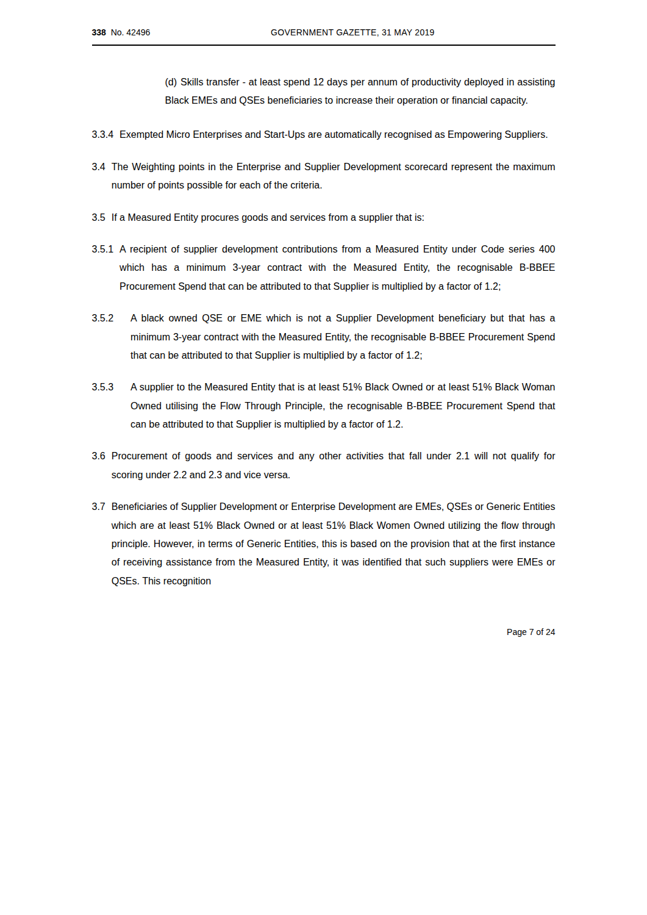338 No. 42496
GOVERNMENT GAZETTE, 31 MAY 2019
(d) Skills transfer - at least spend 12 days per annum of productivity deployed in assisting Black EMEs and QSEs beneficiaries to increase their operation or financial capacity.
3.3.4
Exempted Micro Enterprises and Start-Ups are automatically recognised as Empowering Suppliers.
3.4
The Weighting points in the Enterprise and Supplier Development scorecard represent the maximum number of points possible for each of the criteria.
3.5
If a Measured Entity procures goods and services from a supplier that is:
3.5.1
A recipient of supplier development contributions from a Measured Entity under Code series 400 which has a minimum 3-year contract with the Measured Entity, the recognisable B-BBEE Procurement Spend that can be attributed to that Supplier is multiplied by a factor of 1.2;
3.5.2
A black owned QSE or EME which is not a Supplier Development beneficiary but that has a minimum 3-year contract with the Measured Entity, the recognisable B-BBEE Procurement Spend that can be attributed to that Supplier is multiplied by a factor of 1.2;
3.5.3
A supplier to the Measured Entity that is at least 51% Black Owned or at least 51% Black Woman Owned utilising the Flow Through Principle, the recognisable B-BBEE Procurement Spend that can be attributed to that Supplier is multiplied by a factor of 1.2.
3.6
Procurement of goods and services and any other activities that fall under 2.1 will not qualify for scoring under 2.2 and 2.3 and vice versa.
3.7
Beneficiaries of Supplier Development or Enterprise Development are EMEs, QSEs or Generic Entities which are at least 51% Black Owned or at least 51% Black Women Owned utilizing the flow through principle. However, in terms of Generic Entities, this is based on the provision that at the first instance of receiving assistance from the Measured Entity, it was identified that such suppliers were EMEs or QSEs. This recognition
Page 7 of 24